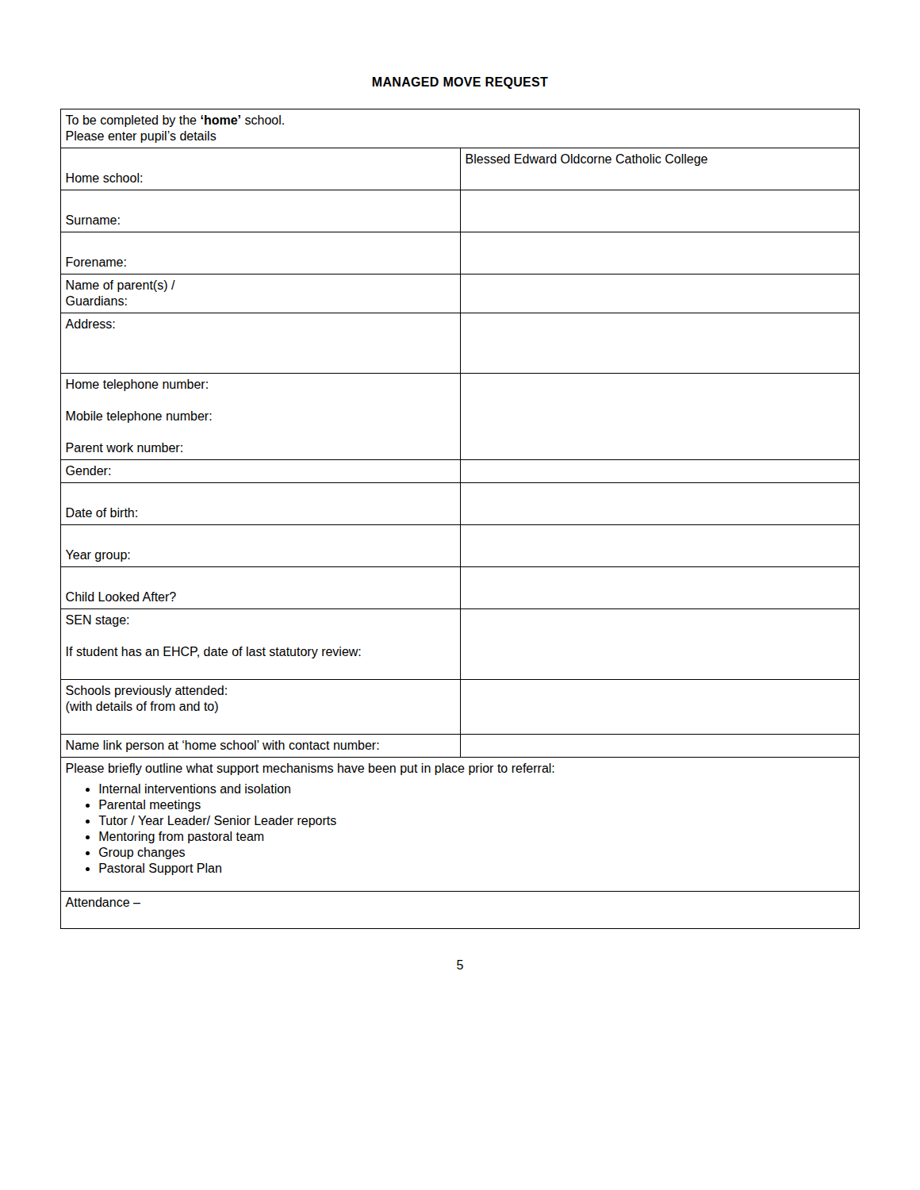MANAGED MOVE REQUEST
| To be completed by the ‘home’ school. Please enter pupil’s details |
| Home school: | Blessed Edward Oldcorne Catholic College |
| Surname: | |
| Forename: | |
| Name of parent(s) / Guardians: | |
| Address: | |
| Home telephone number: Mobile telephone number: Parent work number: | |
| Gender: | |
| Date of birth: | |
| Year group: | |
| Child Looked After? | |
| SEN stage: If student has an EHCP, date of last statutory review: | |
| Schools previously attended: (with details of from and to) | |
| Name link person at ‘home school’ with contact number: | |
| Please briefly outline what support mechanisms have been put in place prior to referral: Internal interventions and isolation Parental meetings Tutor / Year Leader/ Senior Leader reports Mentoring from pastoral team Group changes Pastoral Support Plan |
| Attendance – |
5